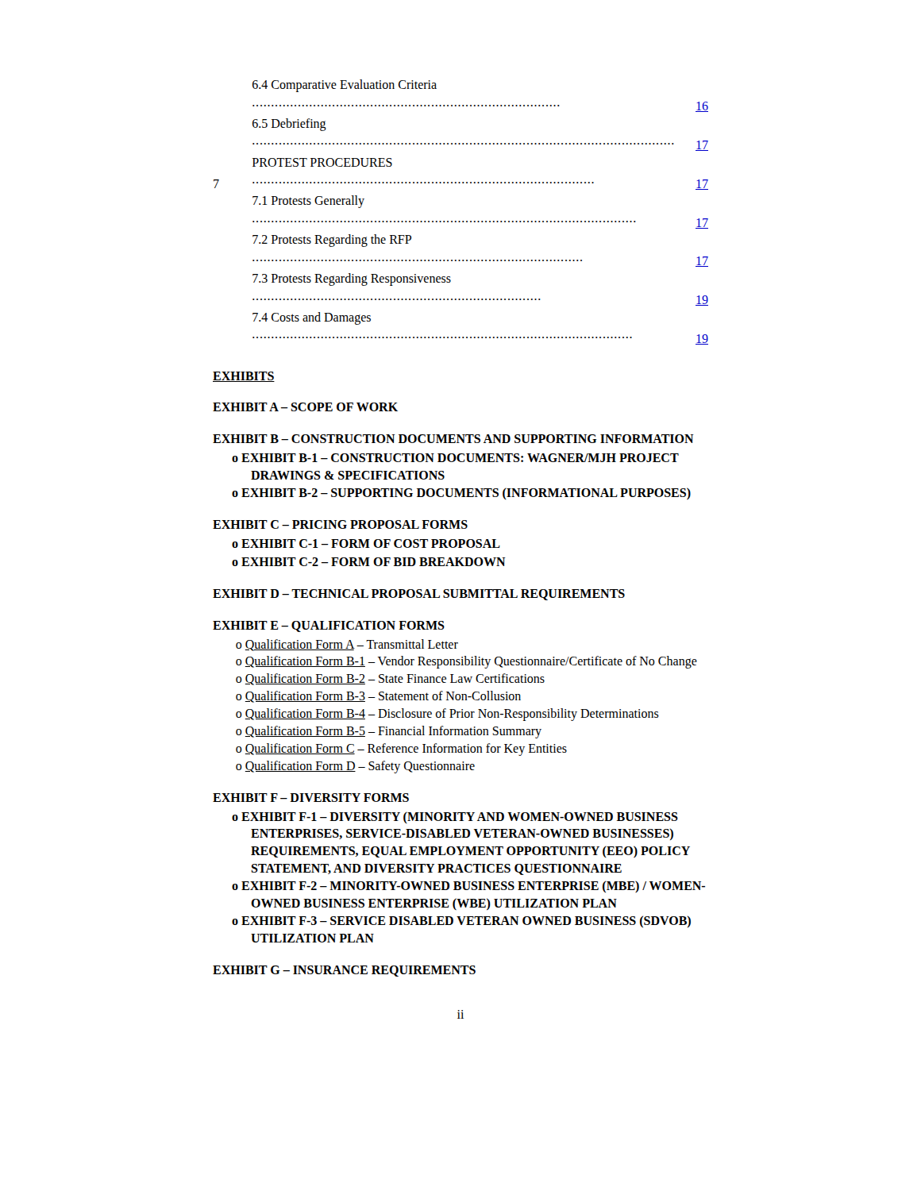| | 6.4 Comparative Evaluation Criteria ................................................................................. | 16 |
| | 6.5 Debriefing ............................................................................................................... | 17 |
| 7 | PROTEST PROCEDURES .......................................................................................... | 17 |
| | 7.1 Protests Generally ..................................................................................................... | 17 |
| | 7.2 Protests Regarding the RFP ....................................................................................... | 17 |
| | 7.3 Protests Regarding Responsiveness ............................................................................ | 19 |
| | 7.4 Costs and Damages .................................................................................................... | 19 |
EXHIBITS
EXHIBIT A – SCOPE OF WORK
EXHIBIT B – CONSTRUCTION DOCUMENTS AND SUPPORTING INFORMATION
EXHIBIT B-1 – CONSTRUCTION DOCUMENTS: WAGNER/MJH PROJECT DRAWINGS & SPECIFICATIONS
EXHIBIT B-2 – SUPPORTING DOCUMENTS (INFORMATIONAL PURPOSES)
EXHIBIT C – PRICING PROPOSAL FORMS
EXHIBIT C-1 – FORM OF COST PROPOSAL
EXHIBIT C-2 – FORM OF BID BREAKDOWN
EXHIBIT D – TECHNICAL PROPOSAL SUBMITTAL REQUIREMENTS
EXHIBIT E – QUALIFICATION FORMS
Qualification Form A – Transmittal Letter
Qualification Form B-1 – Vendor Responsibility Questionnaire/Certificate of No Change
Qualification Form B-2 – State Finance Law Certifications
Qualification Form B-3 – Statement of Non-Collusion
Qualification Form B-4 – Disclosure of Prior Non-Responsibility Determinations
Qualification Form B-5 – Financial Information Summary
Qualification Form C – Reference Information for Key Entities
Qualification Form D – Safety Questionnaire
EXHIBIT F – DIVERSITY FORMS
EXHIBIT F-1 – DIVERSITY (MINORITY AND WOMEN-OWNED BUSINESS ENTERPRISES, SERVICE-DISABLED VETERAN-OWNED BUSINESSES) REQUIREMENTS, EQUAL EMPLOYMENT OPPORTUNITY (EEO) POLICY STATEMENT, AND DIVERSITY PRACTICES QUESTIONNAIRE
EXHIBIT F-2 – MINORITY-OWNED BUSINESS ENTERPRISE (MBE) / WOMEN-OWNED BUSINESS ENTERPRISE (WBE) UTILIZATION PLAN
EXHIBIT F-3 – SERVICE DISABLED VETERAN OWNED BUSINESS (SDVOB) UTILIZATION PLAN
EXHIBIT G – INSURANCE REQUIREMENTS
ii